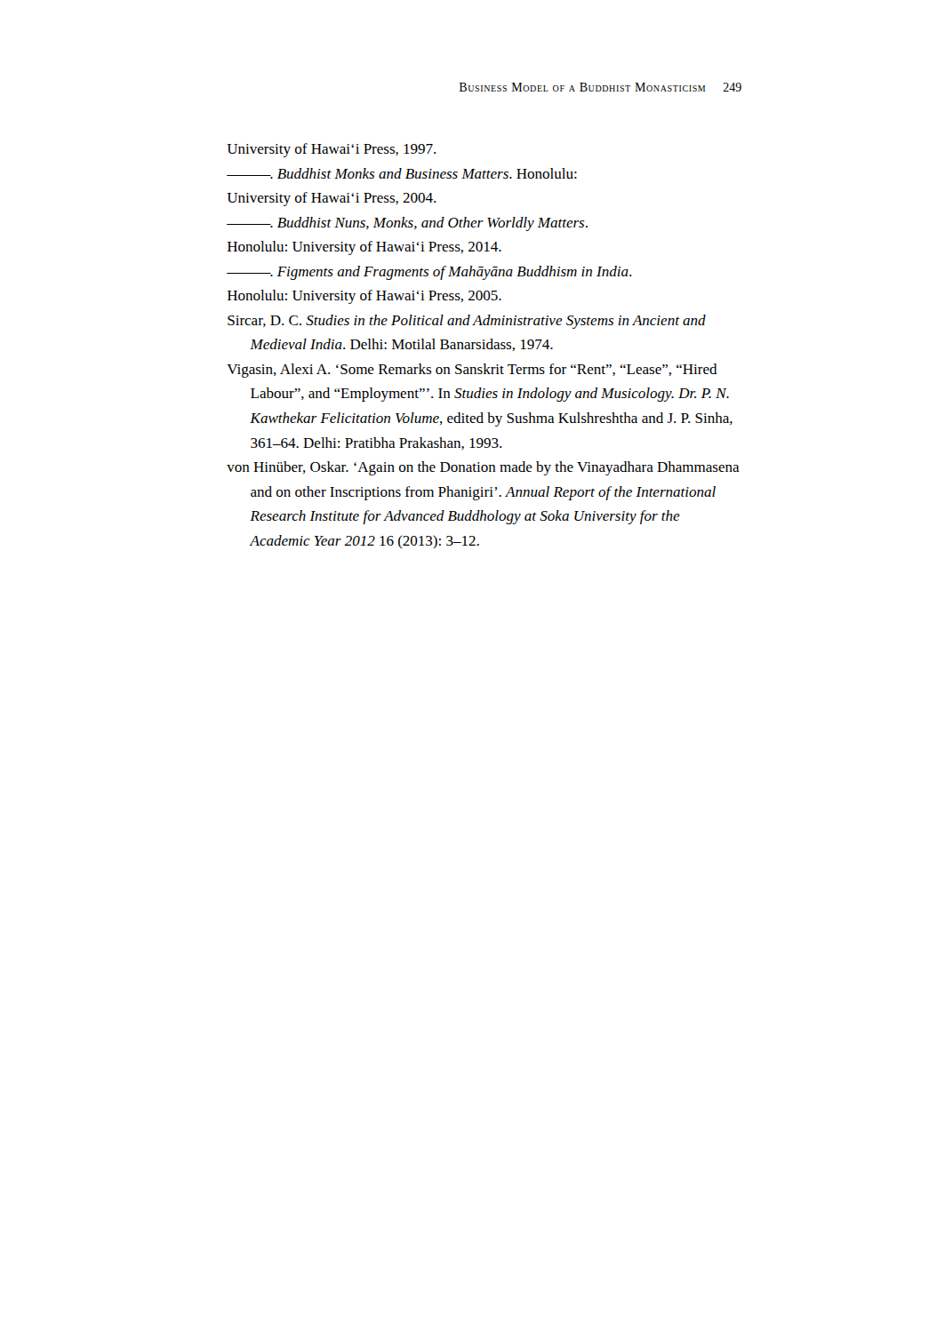Business Model of a Buddhist Monasticism249
University of Hawaiʻi Press, 1997.
———. Buddhist Monks and Business Matters. Honolulu:
University of Hawaiʻi Press, 2004.
———. Buddhist Nuns, Monks, and Other Worldly Matters.
Honolulu: University of Hawaiʻi Press, 2014.
———. Figments and Fragments of Mahāyāna Buddhism in India.
Honolulu: University of Hawaiʻi Press, 2005.
Sircar, D. C. Studies in the Political and Administrative Systems in Ancient and Medieval India. Delhi: Motilal Banarsidass, 1974.
Vigasin, Alexi A. ‘Some Remarks on Sanskrit Terms for “Rent”, “Lease”, “Hired Labour”, and “Employment”’. In Studies in Indology and Musicology. Dr. P. N. Kawthekar Felicitation Volume, edited by Sushma Kulshreshtha and J. P. Sinha, 361–64. Delhi: Pratibha Prakashan, 1993.
von Hinüber, Oskar. ‘Again on the Donation made by the Vinayadhara Dhammasena and on other Inscriptions from Phanigiri’. Annual Report of the International Research Institute for Advanced Buddhology at Soka University for the Academic Year 2012 16 (2013): 3–12.